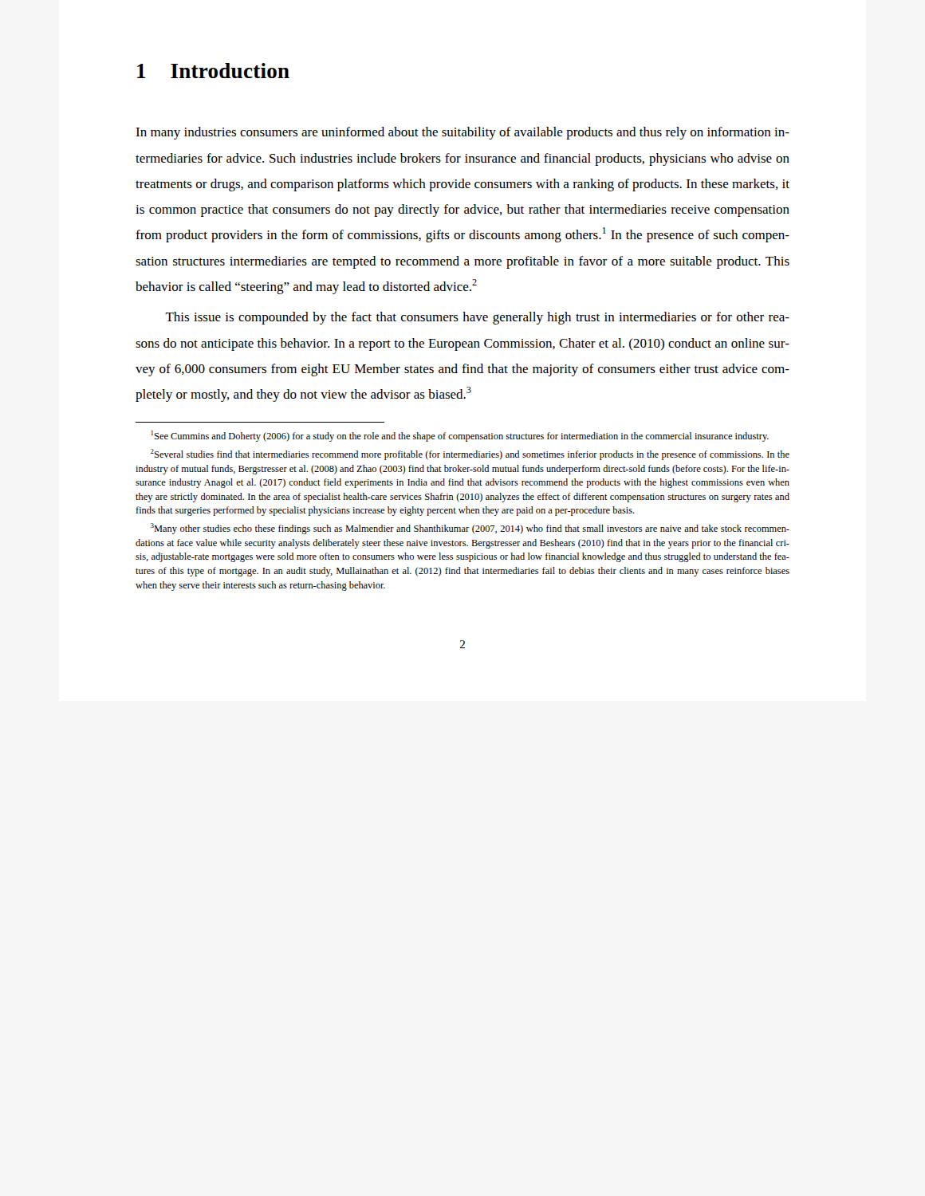1 Introduction
In many industries consumers are uninformed about the suitability of available products and thus rely on information intermediaries for advice. Such industries include brokers for insurance and financial products, physicians who advise on treatments or drugs, and comparison platforms which provide consumers with a ranking of products. In these markets, it is common practice that consumers do not pay directly for advice, but rather that intermediaries receive compensation from product providers in the form of commissions, gifts or discounts among others.1 In the presence of such compensation structures intermediaries are tempted to recommend a more profitable in favor of a more suitable product. This behavior is called “steering” and may lead to distorted advice.2
This issue is compounded by the fact that consumers have generally high trust in intermediaries or for other reasons do not anticipate this behavior. In a report to the European Commission, Chater et al. (2010) conduct an online survey of 6,000 consumers from eight EU Member states and find that the majority of consumers either trust advice completely or mostly, and they do not view the advisor as biased.3
1See Cummins and Doherty (2006) for a study on the role and the shape of compensation structures for intermediation in the commercial insurance industry.
2Several studies find that intermediaries recommend more profitable (for intermediaries) and sometimes inferior products in the presence of commissions. In the industry of mutual funds, Bergstresser et al. (2008) and Zhao (2003) find that broker-sold mutual funds underperform direct-sold funds (before costs). For the life-insurance industry Anagol et al. (2017) conduct field experiments in India and find that advisors recommend the products with the highest commissions even when they are strictly dominated. In the area of specialist health-care services Shafrin (2010) analyzes the effect of different compensation structures on surgery rates and finds that surgeries performed by specialist physicians increase by eighty percent when they are paid on a per-procedure basis.
3Many other studies echo these findings such as Malmendier and Shanthikumar (2007, 2014) who find that small investors are naive and take stock recommendations at face value while security analysts deliberately steer these naive investors. Bergstresser and Beshears (2010) find that in the years prior to the financial crisis, adjustable-rate mortgages were sold more often to consumers who were less suspicious or had low financial knowledge and thus struggled to understand the features of this type of mortgage. In an audit study, Mullainathan et al. (2012) find that intermediaries fail to debias their clients and in many cases reinforce biases when they serve their interests such as return-chasing behavior.
2